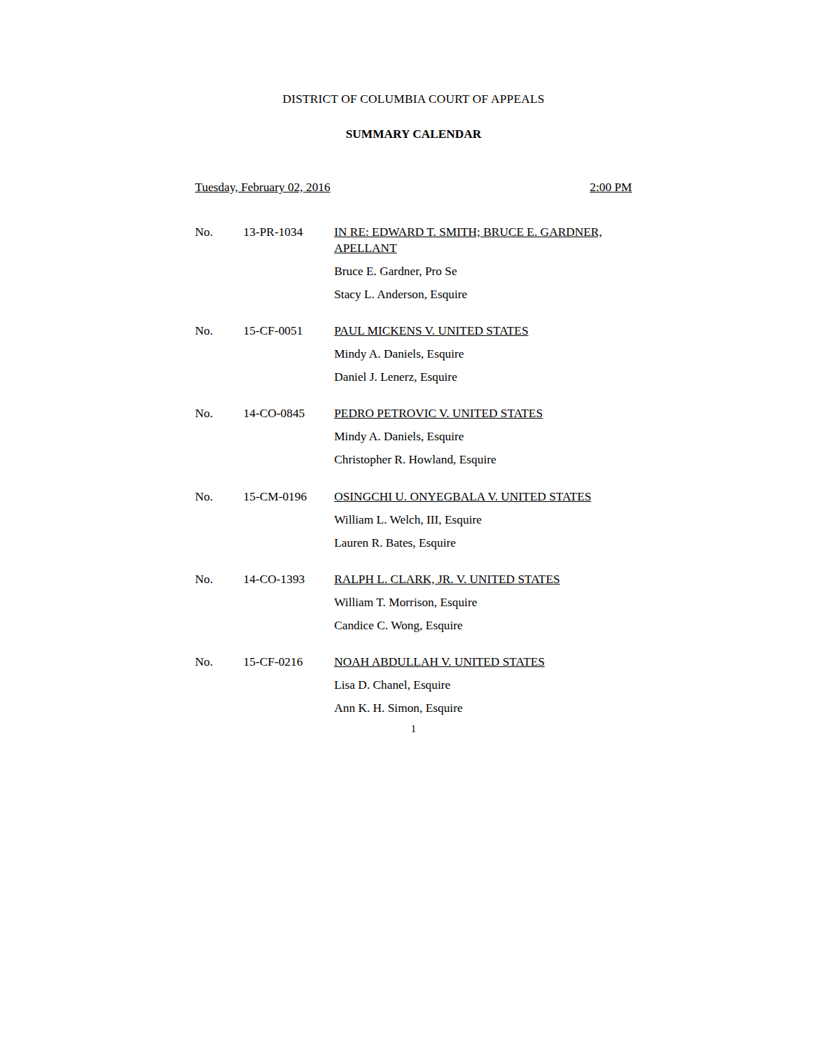DISTRICT OF COLUMBIA COURT OF APPEALS
SUMMARY CALENDAR
Tuesday, February 02, 2016 2:00 PM
| No. | 13-PR-1034 | IN RE: EDWARD T. SMITH; BRUCE E. GARDNER, APELLANT Bruce E. Gardner, Pro Se Stacy L. Anderson, Esquire |
| No. | 15-CF-0051 | PAUL MICKENS V. UNITED STATES Mindy A. Daniels, Esquire Daniel J. Lenerz, Esquire |
| No. | 14-CO-0845 | PEDRO PETROVIC V. UNITED STATES Mindy A. Daniels, Esquire Christopher R. Howland, Esquire |
| No. | 15-CM-0196 | OSINGCHI U. ONYEGBALA V. UNITED STATES William L. Welch, III, Esquire Lauren R. Bates, Esquire |
| No. | 14-CO-1393 | RALPH L. CLARK, JR. V. UNITED STATES William T. Morrison, Esquire Candice C. Wong, Esquire |
| No. | 15-CF-0216 | NOAH ABDULLAH V. UNITED STATES Lisa D. Chanel, Esquire Ann K. H. Simon, Esquire |
1